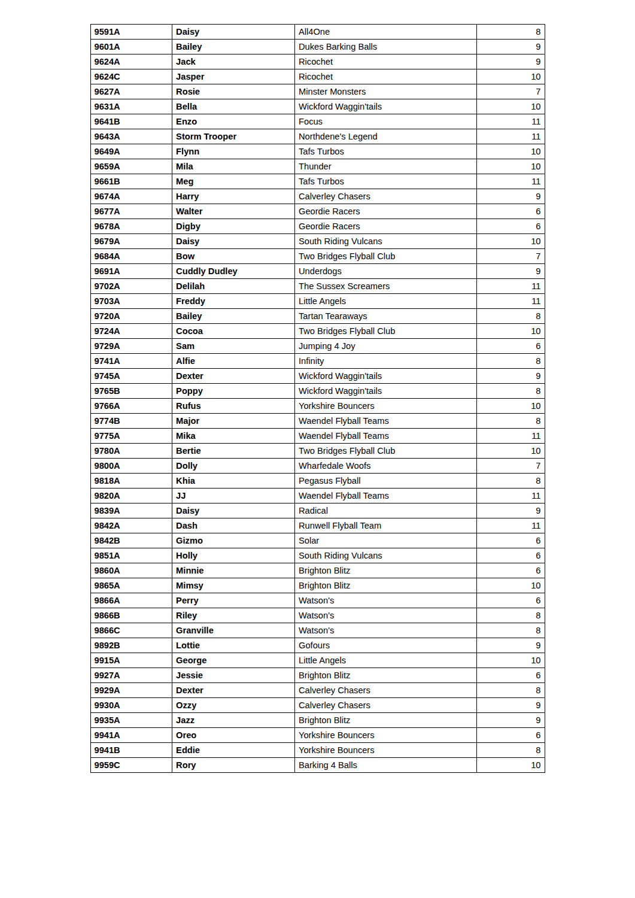| 9591A | Daisy | All4One | 8 |
| 9601A | Bailey | Dukes Barking Balls | 9 |
| 9624A | Jack | Ricochet | 9 |
| 9624C | Jasper | Ricochet | 10 |
| 9627A | Rosie | Minster Monsters | 7 |
| 9631A | Bella | Wickford Waggin'tails | 10 |
| 9641B | Enzo | Focus | 11 |
| 9643A | Storm Trooper | Northdene's Legend | 11 |
| 9649A | Flynn | Tafs Turbos | 10 |
| 9659A | Mila | Thunder | 10 |
| 9661B | Meg | Tafs Turbos | 11 |
| 9674A | Harry | Calverley Chasers | 9 |
| 9677A | Walter | Geordie Racers | 6 |
| 9678A | Digby | Geordie Racers | 6 |
| 9679A | Daisy | South Riding Vulcans | 10 |
| 9684A | Bow | Two Bridges Flyball Club | 7 |
| 9691A | Cuddly Dudley | Underdogs | 9 |
| 9702A | Delilah | The Sussex Screamers | 11 |
| 9703A | Freddy | Little Angels | 11 |
| 9720A | Bailey | Tartan Tearaways | 8 |
| 9724A | Cocoa | Two Bridges Flyball Club | 10 |
| 9729A | Sam | Jumping 4 Joy | 6 |
| 9741A | Alfie | Infinity | 8 |
| 9745A | Dexter | Wickford Waggin'tails | 9 |
| 9765B | Poppy | Wickford Waggin'tails | 8 |
| 9766A | Rufus | Yorkshire Bouncers | 10 |
| 9774B | Major | Waendel Flyball Teams | 8 |
| 9775A | Mika | Waendel Flyball Teams | 11 |
| 9780A | Bertie | Two Bridges Flyball Club | 10 |
| 9800A | Dolly | Wharfedale Woofs | 7 |
| 9818A | Khia | Pegasus Flyball | 8 |
| 9820A | JJ | Waendel Flyball Teams | 11 |
| 9839A | Daisy | Radical | 9 |
| 9842A | Dash | Runwell Flyball Team | 11 |
| 9842B | Gizmo | Solar | 6 |
| 9851A | Holly | South Riding Vulcans | 6 |
| 9860A | Minnie | Brighton Blitz | 6 |
| 9865A | Mimsy | Brighton Blitz | 10 |
| 9866A | Perry | Watson's | 6 |
| 9866B | Riley | Watson's | 8 |
| 9866C | Granville | Watson's | 8 |
| 9892B | Lottie | Gofours | 9 |
| 9915A | George | Little Angels | 10 |
| 9927A | Jessie | Brighton Blitz | 6 |
| 9929A | Dexter | Calverley Chasers | 8 |
| 9930A | Ozzy | Calverley Chasers | 9 |
| 9935A | Jazz | Brighton Blitz | 9 |
| 9941A | Oreo | Yorkshire Bouncers | 6 |
| 9941B | Eddie | Yorkshire Bouncers | 8 |
| 9959C | Rory | Barking 4 Balls | 10 |